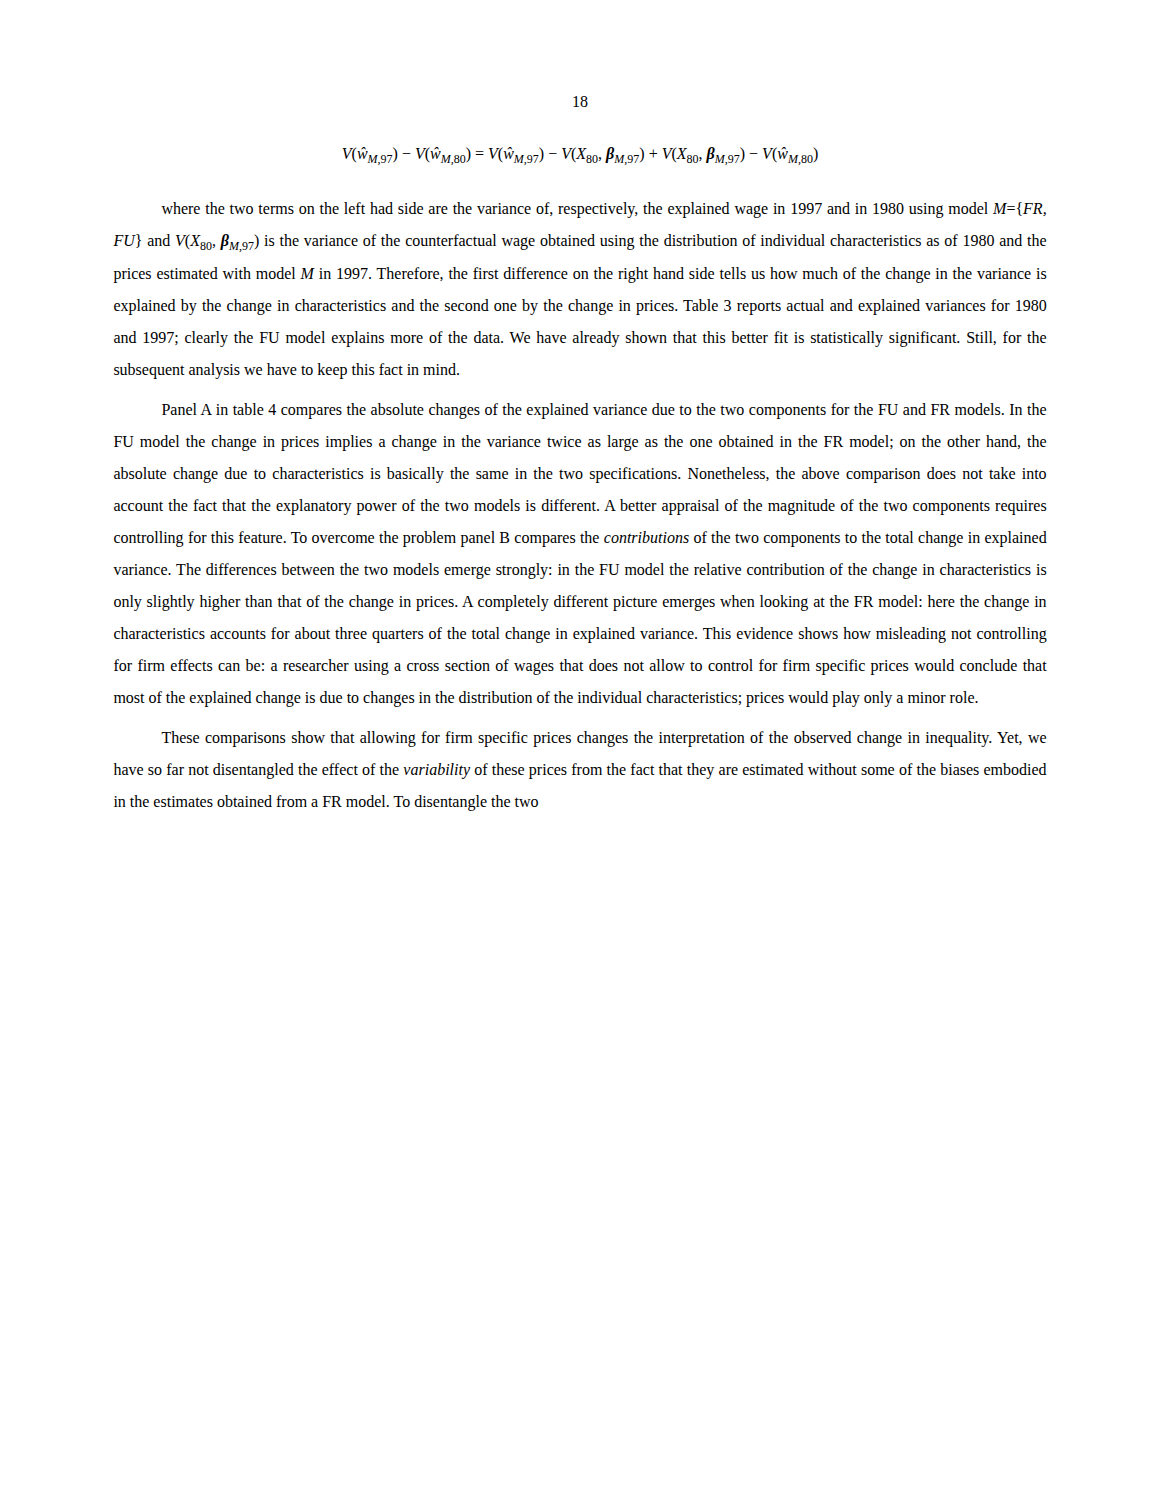18
V(ŵM,97) − V(ŵM,80) = V(ŵM,97) − V(X80, βM,97) + V(X80, βM,97) − V(ŵM,80)
where the two terms on the left had side are the variance of, respectively, the explained wage in 1997 and in 1980 using model M={FR, FU} and V(X80, βM,97) is the variance of the counterfactual wage obtained using the distribution of individual characteristics as of 1980 and the prices estimated with model M in 1997. Therefore, the first difference on the right hand side tells us how much of the change in the variance is explained by the change in characteristics and the second one by the change in prices. Table 3 reports actual and explained variances for 1980 and 1997; clearly the FU model explains more of the data. We have already shown that this better fit is statistically significant. Still, for the subsequent analysis we have to keep this fact in mind.
Panel A in table 4 compares the absolute changes of the explained variance due to the two components for the FU and FR models. In the FU model the change in prices implies a change in the variance twice as large as the one obtained in the FR model; on the other hand, the absolute change due to characteristics is basically the same in the two specifications. Nonetheless, the above comparison does not take into account the fact that the explanatory power of the two models is different. A better appraisal of the magnitude of the two components requires controlling for this feature. To overcome the problem panel B compares the contributions of the two components to the total change in explained variance. The differences between the two models emerge strongly: in the FU model the relative contribution of the change in characteristics is only slightly higher than that of the change in prices. A completely different picture emerges when looking at the FR model: here the change in characteristics accounts for about three quarters of the total change in explained variance. This evidence shows how misleading not controlling for firm effects can be: a researcher using a cross section of wages that does not allow to control for firm specific prices would conclude that most of the explained change is due to changes in the distribution of the individual characteristics; prices would play only a minor role.
These comparisons show that allowing for firm specific prices changes the interpretation of the observed change in inequality. Yet, we have so far not disentangled the effect of the variability of these prices from the fact that they are estimated without some of the biases embodied in the estimates obtained from a FR model. To disentangle the two